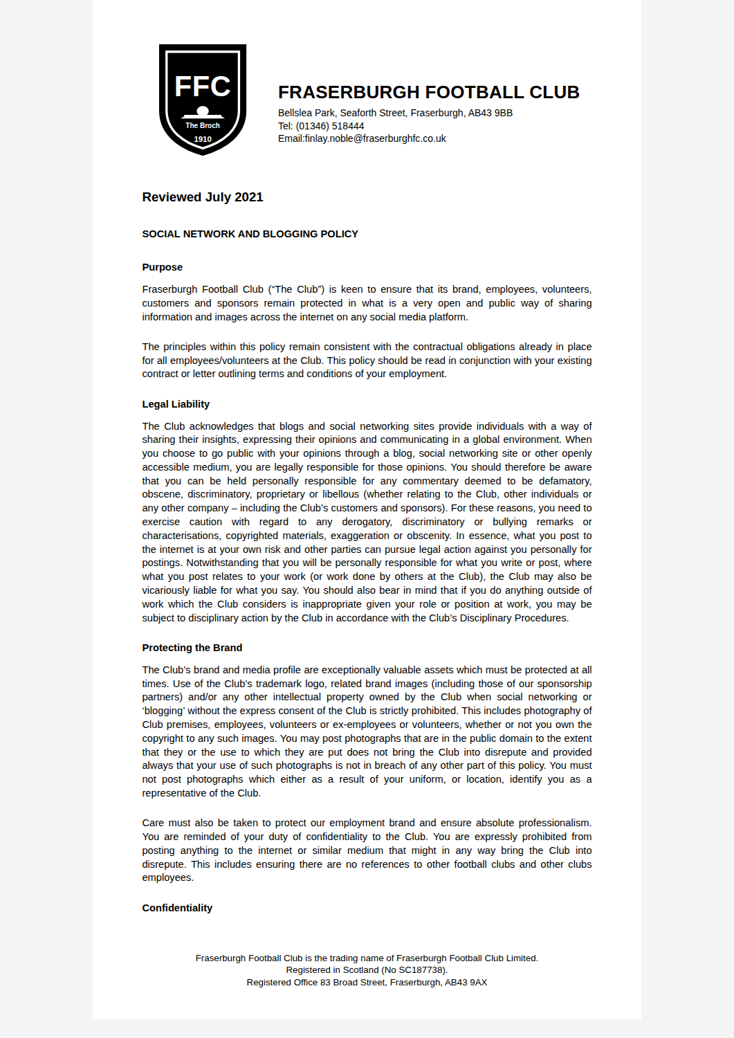Fraserburgh Football Club crest: FFC, The Broch, 1910 FFC The Broch 1910
FRASERBURGH FOOTBALL CLUB
Bellslea Park, Seaforth Street, Fraserburgh, AB43 9BB Tel: (01346) 518444 Email:finlay.noble@fraserburghfc.co.uk
Reviewed July 2021
Social Network and Blogging Policy
Purpose
Fraserburgh Football Club (“The Club”) is keen to ensure that its brand, employees, volunteers, customers and sponsors remain protected in what is a very open and public way of sharing information and images across the internet on any social media platform.
The principles within this policy remain consistent with the contractual obligations already in place for all employees/volunteers at the Club. This policy should be read in conjunction with your existing contract or letter outlining terms and conditions of your employment.
Legal Liability
The Club acknowledges that blogs and social networking sites provide individuals with a way of sharing their insights, expressing their opinions and communicating in a global environment. When you choose to go public with your opinions through a blog, social networking site or other openly accessible medium, you are legally responsible for those opinions. You should therefore be aware that you can be held personally responsible for any commentary deemed to be defamatory, obscene, discriminatory, proprietary or libellous (whether relating to the Club, other individuals or any other company – including the Club’s customers and sponsors). For these reasons, you need to exercise caution with regard to any derogatory, discriminatory or bullying remarks or characterisations, copyrighted materials, exaggeration or obscenity. In essence, what you post to the internet is at your own risk and other parties can pursue legal action against you personally for postings. Notwithstanding that you will be personally responsible for what you write or post, where what you post relates to your work (or work done by others at the Club), the Club may also be vicariously liable for what you say. You should also bear in mind that if you do anything outside of work which the Club considers is inappropriate given your role or position at work, you may be subject to disciplinary action by the Club in accordance with the Club’s Disciplinary Procedures.
Protecting the Brand
The Club’s brand and media profile are exceptionally valuable assets which must be protected at all times. Use of the Club’s trademark logo, related brand images (including those of our sponsorship partners) and/or any other intellectual property owned by the Club when social networking or ‘blogging’ without the express consent of the Club is strictly prohibited. This includes photography of Club premises, employees, volunteers or ex-employees or volunteers, whether or not you own the copyright to any such images. You may post photographs that are in the public domain to the extent that they or the use to which they are put does not bring the Club into disrepute and provided always that your use of such photographs is not in breach of any other part of this policy. You must not post photographs which either as a result of your uniform, or location, identify you as a representative of the Club.
Care must also be taken to protect our employment brand and ensure absolute professionalism. You are reminded of your duty of confidentiality to the Club. You are expressly prohibited from posting anything to the internet or similar medium that might in any way bring the Club into disrepute. This includes ensuring there are no references to other football clubs and other clubs employees.
Confidentiality
Fraserburgh Football Club is the trading name of Fraserburgh Football Club Limited. Registered in Scotland (No SC187738). Registered Office 83 Broad Street, Fraserburgh, AB43 9AX